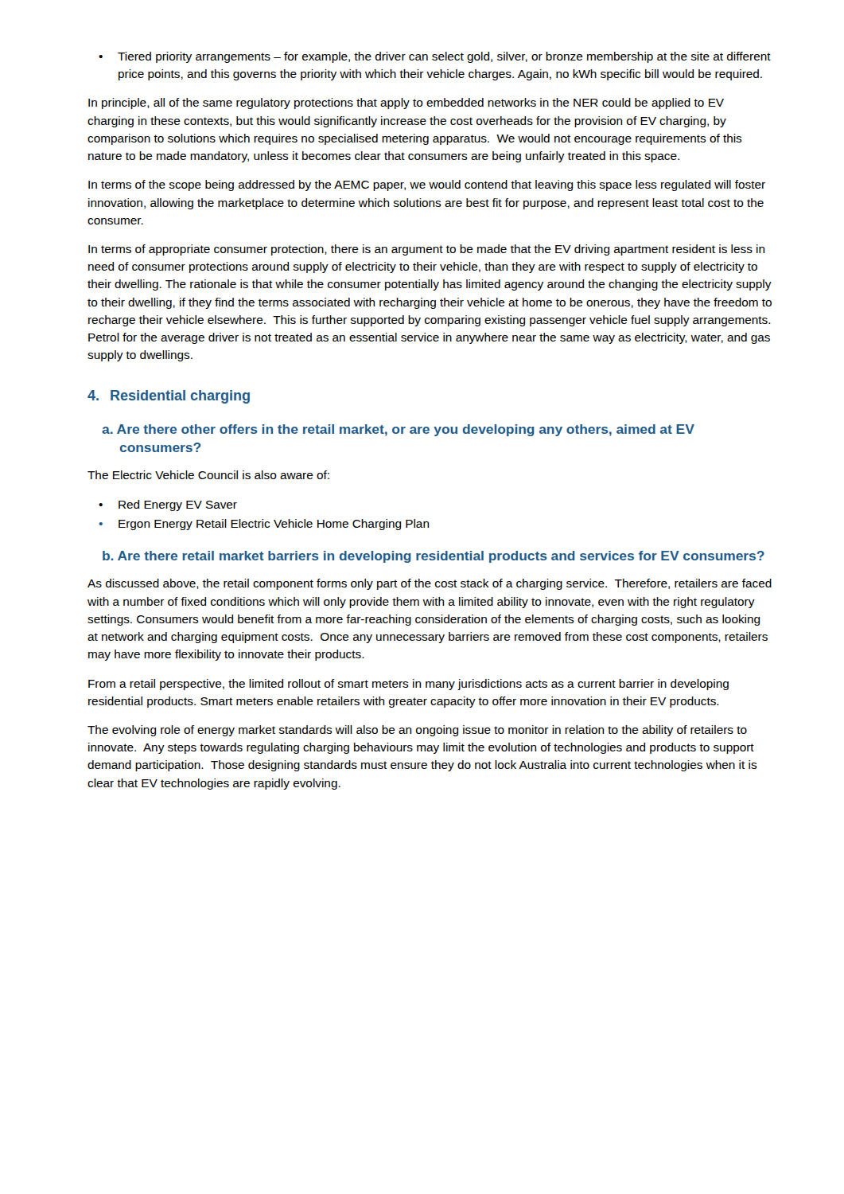Tiered priority arrangements – for example, the driver can select gold, silver, or bronze membership at the site at different price points, and this governs the priority with which their vehicle charges. Again, no kWh specific bill would be required.
In principle, all of the same regulatory protections that apply to embedded networks in the NER could be applied to EV charging in these contexts, but this would significantly increase the cost overheads for the provision of EV charging, by comparison to solutions which requires no specialised metering apparatus. We would not encourage requirements of this nature to be made mandatory, unless it becomes clear that consumers are being unfairly treated in this space.
In terms of the scope being addressed by the AEMC paper, we would contend that leaving this space less regulated will foster innovation, allowing the marketplace to determine which solutions are best fit for purpose, and represent least total cost to the consumer.
In terms of appropriate consumer protection, there is an argument to be made that the EV driving apartment resident is less in need of consumer protections around supply of electricity to their vehicle, than they are with respect to supply of electricity to their dwelling. The rationale is that while the consumer potentially has limited agency around the changing the electricity supply to their dwelling, if they find the terms associated with recharging their vehicle at home to be onerous, they have the freedom to recharge their vehicle elsewhere. This is further supported by comparing existing passenger vehicle fuel supply arrangements. Petrol for the average driver is not treated as an essential service in anywhere near the same way as electricity, water, and gas supply to dwellings.
4. Residential charging
a. Are there other offers in the retail market, or are you developing any others, aimed at EV consumers?
The Electric Vehicle Council is also aware of:
Red Energy EV Saver
Ergon Energy Retail Electric Vehicle Home Charging Plan
b. Are there retail market barriers in developing residential products and services for EV consumers?
As discussed above, the retail component forms only part of the cost stack of a charging service. Therefore, retailers are faced with a number of fixed conditions which will only provide them with a limited ability to innovate, even with the right regulatory settings. Consumers would benefit from a more far-reaching consideration of the elements of charging costs, such as looking at network and charging equipment costs. Once any unnecessary barriers are removed from these cost components, retailers may have more flexibility to innovate their products.
From a retail perspective, the limited rollout of smart meters in many jurisdictions acts as a current barrier in developing residential products. Smart meters enable retailers with greater capacity to offer more innovation in their EV products.
The evolving role of energy market standards will also be an ongoing issue to monitor in relation to the ability of retailers to innovate. Any steps towards regulating charging behaviours may limit the evolution of technologies and products to support demand participation. Those designing standards must ensure they do not lock Australia into current technologies when it is clear that EV technologies are rapidly evolving.